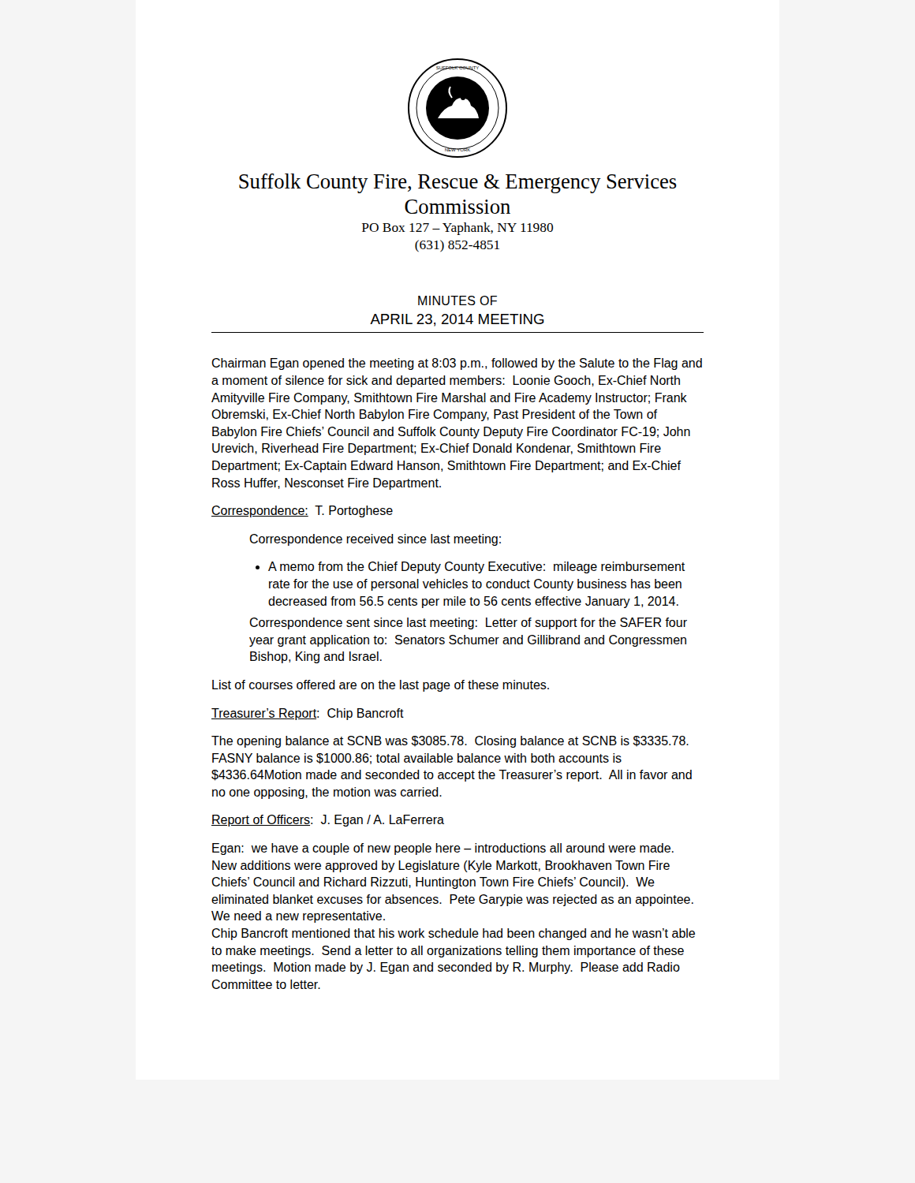SUFFOLK COUNTY NEW YORK
Suffolk County Fire, Rescue & Emergency Services Commission
PO Box 127 – Yaphank, NY 11980
(631) 852-4851
MINUTES OF
APRIL 23, 2014 MEETING
Chairman Egan opened the meeting at 8:03 p.m., followed by the Salute to the Flag and a moment of silence for sick and departed members: Loonie Gooch, Ex-Chief North Amityville Fire Company, Smithtown Fire Marshal and Fire Academy Instructor; Frank Obremski, Ex-Chief North Babylon Fire Company, Past President of the Town of Babylon Fire Chiefs’ Council and Suffolk County Deputy Fire Coordinator FC-19; John Urevich, Riverhead Fire Department; Ex-Chief Donald Kondenar, Smithtown Fire Department; Ex-Captain Edward Hanson, Smithtown Fire Department; and Ex-Chief Ross Huffer, Nesconset Fire Department.
Correspondence: T. Portoghese
Correspondence received since last meeting:
A memo from the Chief Deputy County Executive: mileage reimbursement rate for the use of personal vehicles to conduct County business has been decreased from 56.5 cents per mile to 56 cents effective January 1, 2014.
Correspondence sent since last meeting: Letter of support for the SAFER four year grant application to: Senators Schumer and Gillibrand and Congressmen Bishop, King and Israel.
List of courses offered are on the last page of these minutes.
Treasurer’s Report: Chip Bancroft
The opening balance at SCNB was $3085.78. Closing balance at SCNB is $3335.78. FASNY balance is $1000.86; total available balance with both accounts is $4336.64Motion made and seconded to accept the Treasurer’s report. All in favor and no one opposing, the motion was carried.
Report of Officers: J. Egan / A. LaFerrera
Egan: we have a couple of new people here – introductions all around were made. New additions were approved by Legislature (Kyle Markott, Brookhaven Town Fire Chiefs’ Council and Richard Rizzuti, Huntington Town Fire Chiefs’ Council). We eliminated blanket excuses for absences. Pete Garypie was rejected as an appointee. We need a new representative.
Chip Bancroft mentioned that his work schedule had been changed and he wasn’t able to make meetings. Send a letter to all organizations telling them importance of these meetings. Motion made by J. Egan and seconded by R. Murphy. Please add Radio Committee to letter.